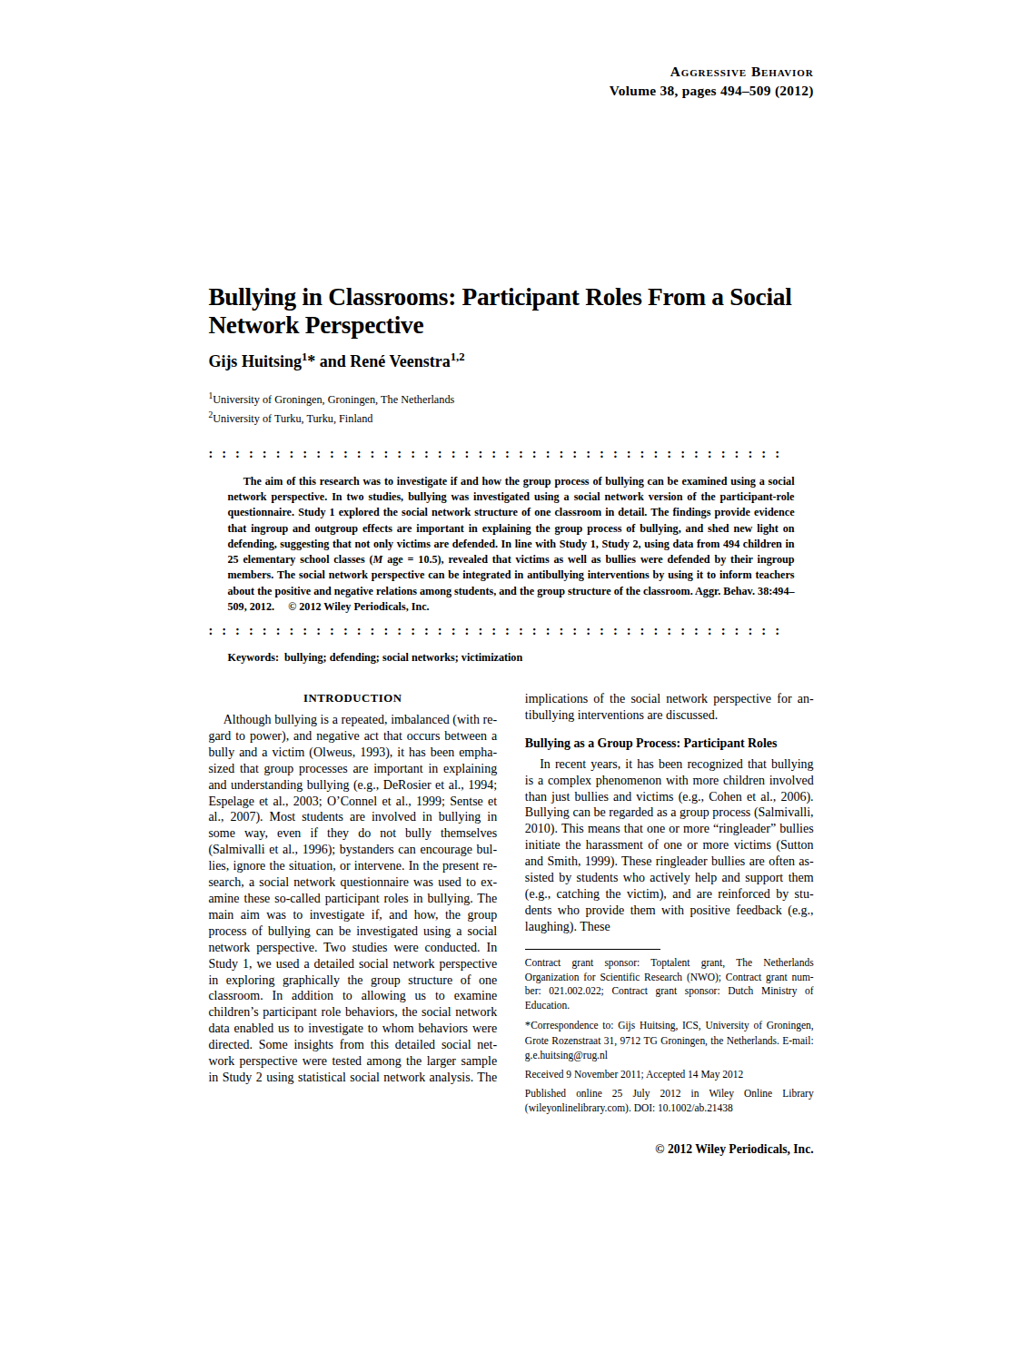Aggressive Behavior
Volume 38, pages 494–509 (2012)
Bullying in Classrooms: Participant Roles From a Social Network Perspective
Gijs Huitsing1* and René Veenstra1,2
1University of Groningen, Groningen, The Netherlands
2University of Turku, Turku, Finland
: : : : : : : : : : : : : : : : : : : : : : : : : : : : : : : : : : : : : : : : : : :
The aim of this research was to investigate if and how the group process of bullying can be examined using a social network perspective. In two studies, bullying was investigated using a social network version of the participant-role questionnaire. Study 1 explored the social network structure of one classroom in detail. The findings provide evidence that ingroup and outgroup effects are important in explaining the group process of bullying, and shed new light on defending, suggesting that not only victims are defended. In line with Study 1, Study 2, using data from 494 children in 25 elementary school classes (M age = 10.5), revealed that victims as well as bullies were defended by their ingroup members. The social network perspective can be integrated in antibullying interventions by using it to inform teachers about the positive and negative relations among students, and the group structure of the classroom. Aggr. Behav. 38:494–509, 2012. © 2012 Wiley Periodicals, Inc.
: : : : : : : : : : : : : : : : : : : : : : : : : : : : : : : : : : : : : : : : : : :
Keywords: bullying; defending; social networks; victimization
Introduction
Although bullying is a repeated, imbalanced (with regard to power), and negative act that occurs between a bully and a victim (Olweus, 1993), it has been emphasized that group processes are important in explaining and understanding bullying (e.g., DeRosier et al., 1994; Espelage et al., 2003; O’Connel et al., 1999; Sentse et al., 2007). Most students are involved in bullying in some way, even if they do not bully themselves (Salmivalli et al., 1996); bystanders can encourage bullies, ignore the situation, or intervene. In the present research, a social network questionnaire was used to examine these so-called participant roles in bullying. The main aim was to investigate if, and how, the group process of bullying can be investigated using a social network perspective. Two studies were conducted. In Study 1, we used a detailed social network perspective in exploring graphically the group structure of one classroom. In addition to allowing us to examine children’s participant role behaviors, the social network data enabled us to investigate to whom behaviors were directed. Some insights from this detailed social network perspective were tested among the larger sample in Study 2 using statistical social network analysis. The implications of the social network perspective for antibullying interventions are discussed.
Bullying as a Group Process: Participant Roles
In recent years, it has been recognized that bullying is a complex phenomenon with more children involved than just bullies and victims (e.g., Cohen et al., 2006). Bullying can be regarded as a group process (Salmivalli, 2010). This means that one or more “ringleader” bullies initiate the harassment of one or more victims (Sutton and Smith, 1999). These ringleader bullies are often assisted by students who actively help and support them (e.g., catching the victim), and are reinforced by students who provide them with positive feedback (e.g., laughing). These
Contract grant sponsor: Toptalent grant, The Netherlands Organization for Scientific Research (NWO); Contract grant number: 021.002.022; Contract grant sponsor: Dutch Ministry of Education.
*Correspondence to: Gijs Huitsing, ICS, University of Groningen, Grote Rozenstraat 31, 9712 TG Groningen, the Netherlands. E-mail: g.e.huitsing@rug.nl
Received 9 November 2011; Accepted 14 May 2012
Published online 25 July 2012 in Wiley Online Library (wileyonlinelibrary.com). DOI: 10.1002/ab.21438
© 2012 Wiley Periodicals, Inc.